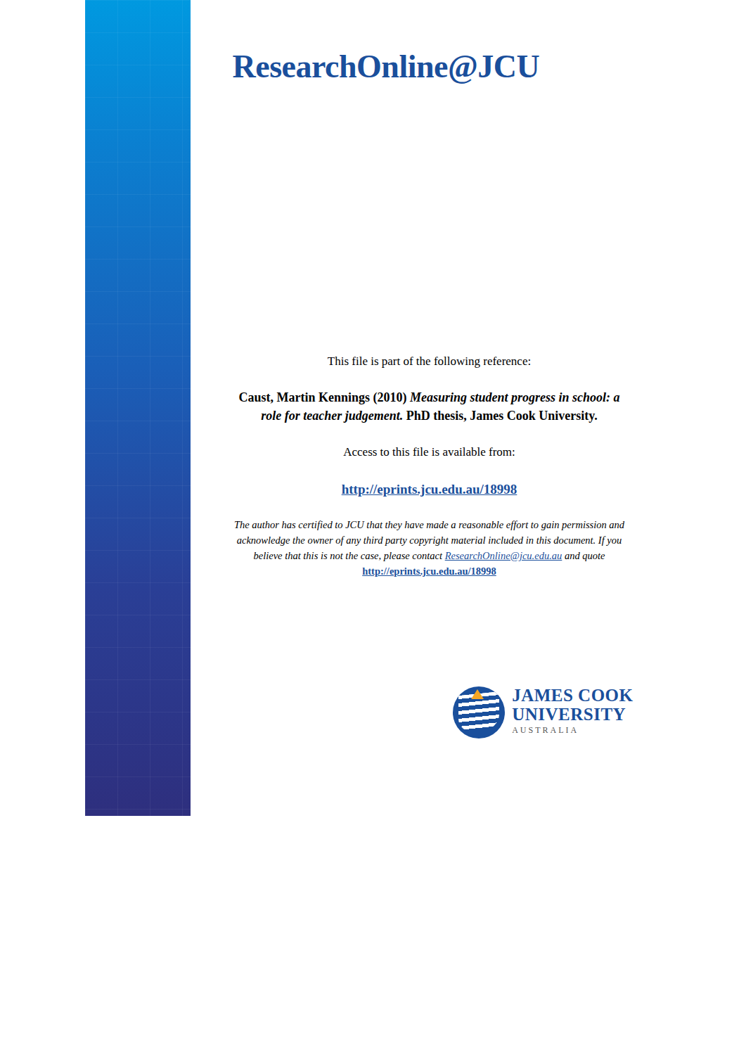ResearchOnline@JCU
This file is part of the following reference:
Caust, Martin Kennings (2010) Measuring student progress in school: a role for teacher judgement. PhD thesis, James Cook University.
Access to this file is available from:
http://eprints.jcu.edu.au/18998
The author has certified to JCU that they have made a reasonable effort to gain permission and acknowledge the owner of any third party copyright material included in this document. If you believe that this is not the case, please contact ResearchOnline@jcu.edu.au and quote http://eprints.jcu.edu.au/18998
JAMES COOK UNIVERSITY AUSTRALIA